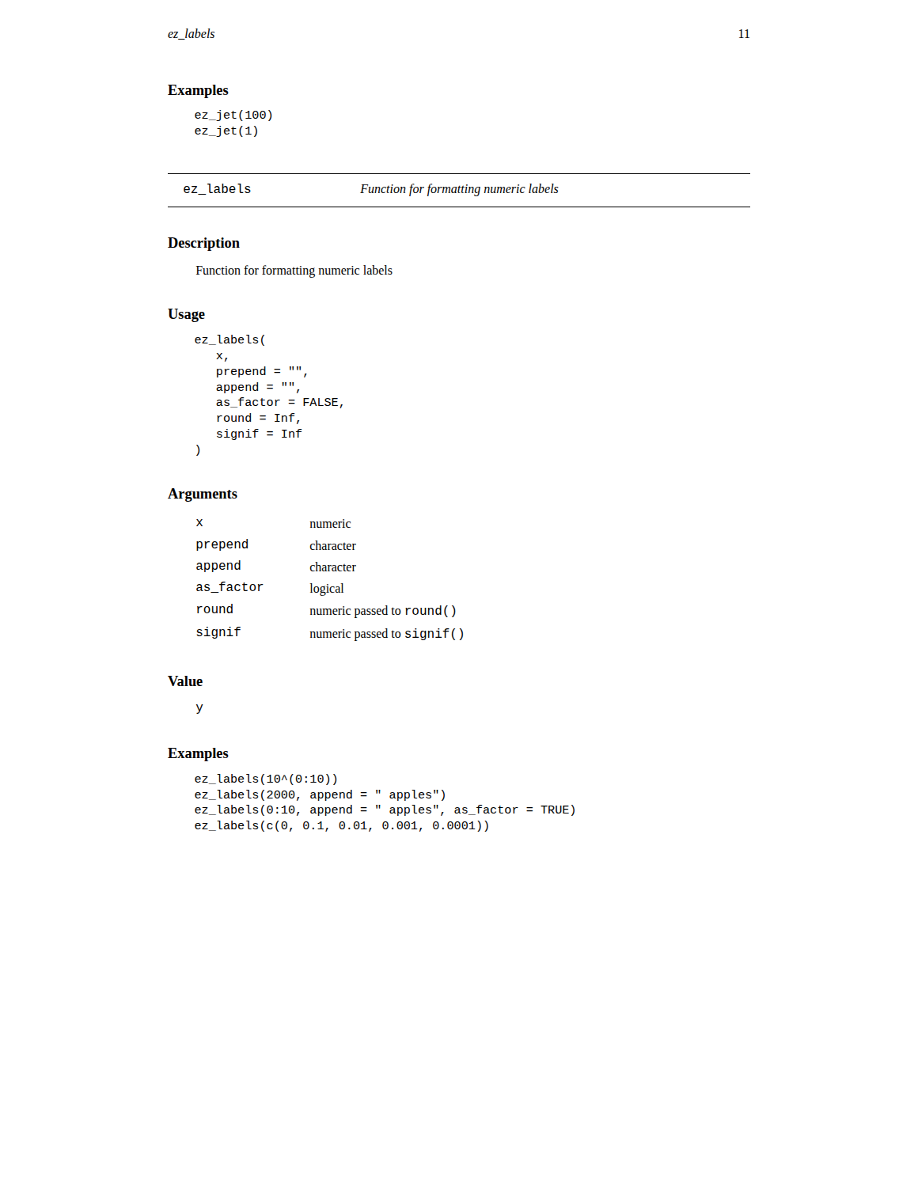ez_labels 11
Examples
ez_jet(100)
ez_jet(1)
ez_labels Function for formatting numeric labels
Description
Function for formatting numeric labels
Usage
ez_labels(
   x,
   prepend = "",
   append = "",
   as_factor = FALSE,
   round = Inf,
   signif = Inf
)
Arguments
x
numeric
prepend
character
append
character
as_factor
logical
round
numeric passed to round()
signif
numeric passed to signif()
Value
y
Examples
ez_labels(10^(0:10))
ez_labels(2000, append = " apples")
ez_labels(0:10, append = " apples", as_factor = TRUE)
ez_labels(c(0, 0.1, 0.01, 0.001, 0.0001))